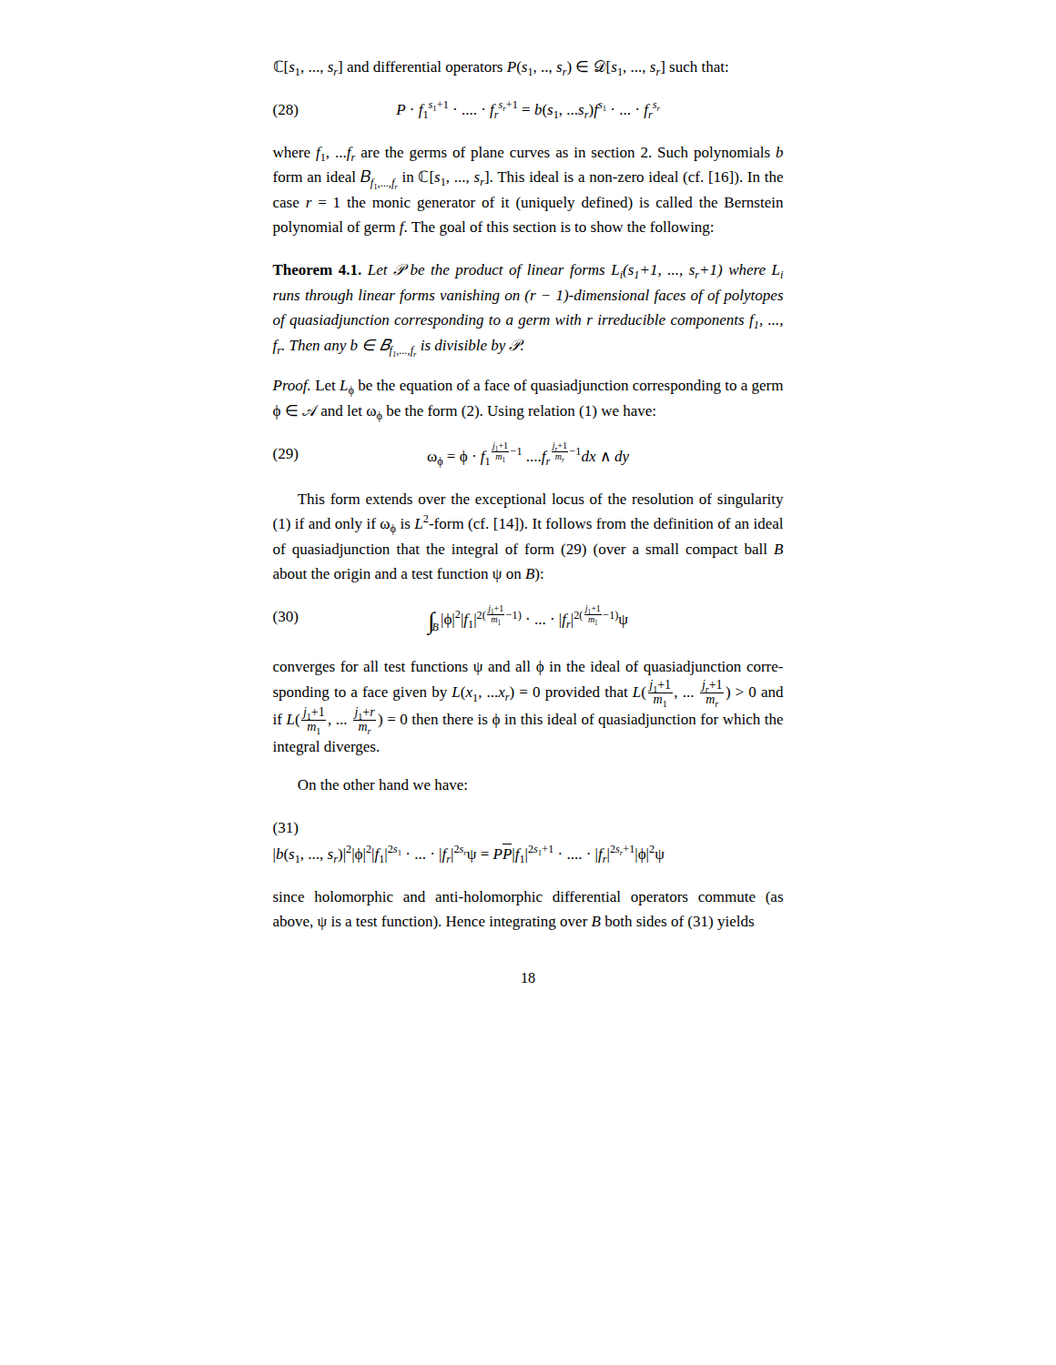ℂ[s1, ..., sr] and differential operators P(s1, .., sr) ∈ 𝒟[s1, ..., sr] such that:
(28)
P · f1s1+1 · .... · frsr+1 = b(s1, ...sr)fs1 · ... · frsr
where f1, ...fr are the germs of plane curves as in section 2. Such polynomials b form an ideal 𝐵f1,...,fr in ℂ[s1, ..., sr]. This ideal is a non-zero ideal (cf. [16]). In the case r = 1 the monic generator of it (uniquely defined) is called the Bernstein polynomial of germ f. The goal of this section is to show the following:
Theorem 4.1. Let 𝒫 be the product of linear forms Li(s1+1, ..., sr+1) where Li runs through linear forms vanishing on (r − 1)-dimensional faces of of polytopes of quasiadjunction corresponding to a germ with r irreducible components f1, ..., fr. Then any b ∈ 𝐵f1,...,fr is divisible by 𝒫.
Proof. Let Lϕ be the equation of a face of quasiadjunction corresponding to a germ ϕ ∈ 𝒜 and let ωϕ be the form (2). Using relation (1) we have:
(29)
ωϕ = ϕ · f1j1+1 m1−1 ....frjr+1 mr−1dx ∧ dy
This form extends over the exceptional locus of the resolution of singularity (1) if and only if ωϕ is L2-form (cf. [14]). It follows from the definition of an ideal of quasiadjunction that the integral of form (29) (over a small compact ball B about the origin and a test function ψ on B):
(30)
∫B|ϕ|2|f1|2(j1+1 m1−1) · ... · |fr|2(j1+1 m1−1)ψ
converges for all test functions ψ and all ϕ in the ideal of quasiadjunction corresponding to a face given by L(x1, ...xr) = 0 provided that L(j1+1 m1, ... jr+1 mr) > 0 and if L(j1+1 m1, ... j1+r mr) = 0 then there is ϕ in this ideal of quasiadjunction for which the integral diverges.
On the other hand we have:
(31)
|b(s1, ..., sr)|2|ϕ|2|f1|2s1 · ... · |fr|2srψ = PP|f1|2s1+1 · .... · |fr|2sr+1|ϕ|2ψ
since holomorphic and anti-holomorphic differential operators commute (as above, ψ is a test function). Hence integrating over B both sides of (31) yields
18